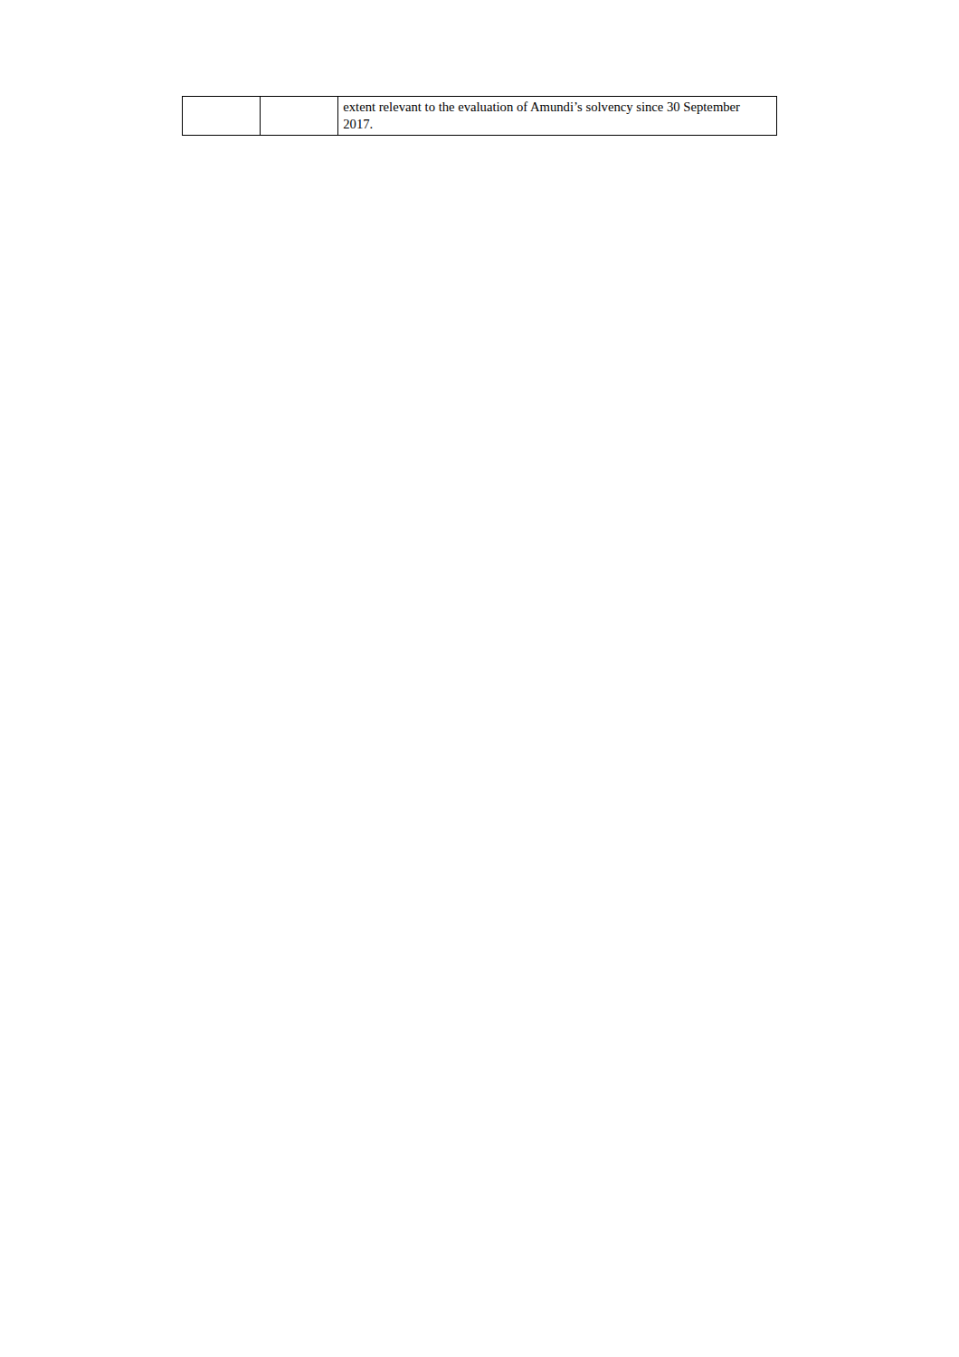| | | extent relevant to the evaluation of Amundi’s solvency since 30 September 2017. |